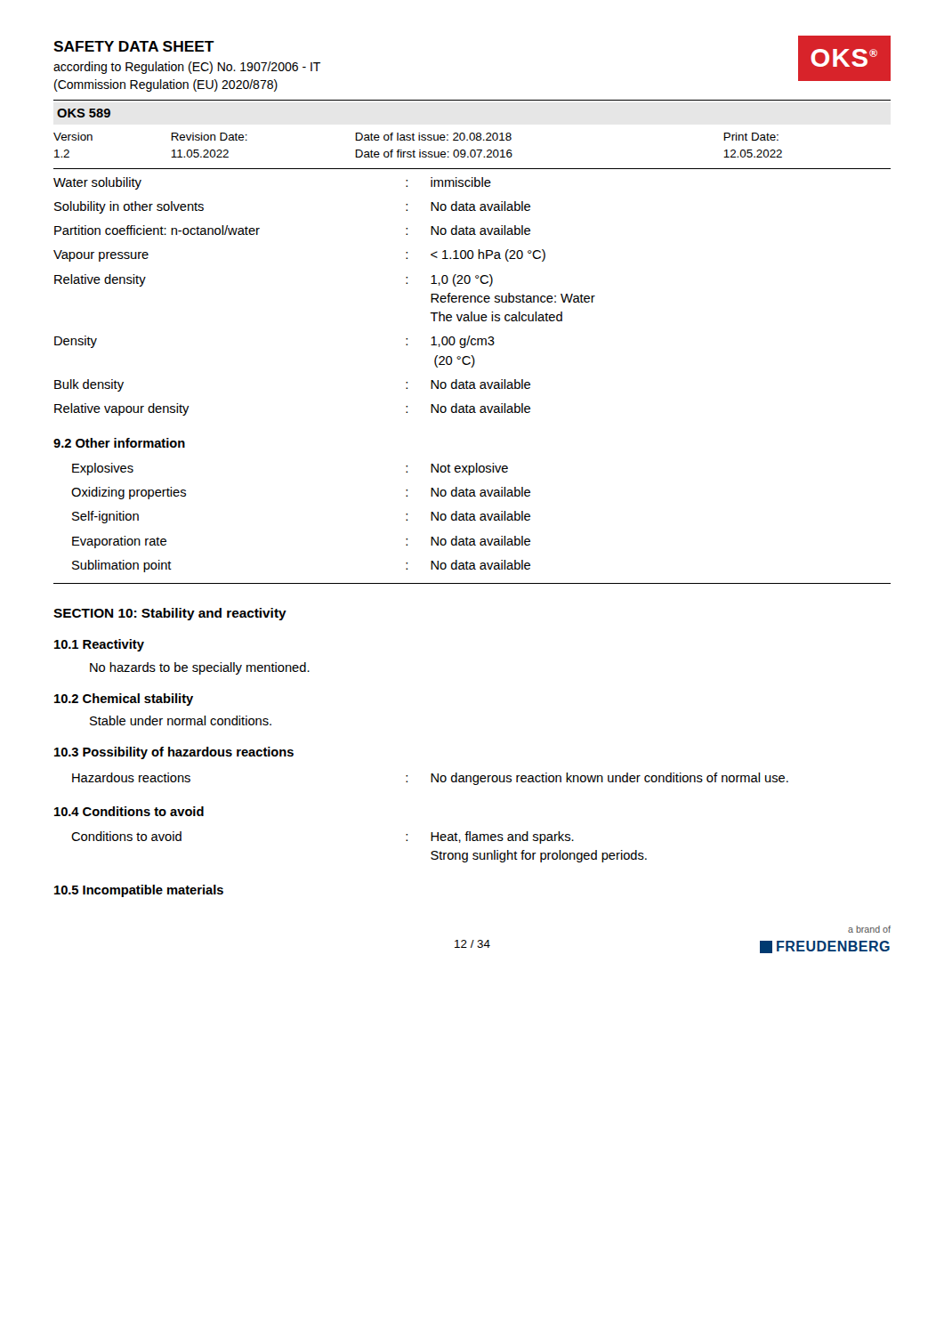OKS®
SAFETY DATA SHEET
according to Regulation (EC) No. 1907/2006 - IT
(Commission Regulation (EU) 2020/878)
OKS 589
| Version 1.2 | Revision Date: 11.05.2022 | Date of last issue: 20.08.2018 Date of first issue: 09.07.2016 | Print Date: 12.05.2022 |
| Water solubility | : | immiscible |
| Solubility in other solvents | : | No data available |
| Partition coefficient: n-octanol/water | : | No data available |
| Vapour pressure | : | < 1.100 hPa (20 °C) |
| Relative density | : | 1,0 (20 °C) Reference substance: Water The value is calculated |
| Density | : | 1,00 g/cm3 (20 °C) |
| Bulk density | : | No data available |
| Relative vapour density | : | No data available |
9.2 Other information
| Explosives | : | Not explosive |
| Oxidizing properties | : | No data available |
| Self-ignition | : | No data available |
| Evaporation rate | : | No data available |
| Sublimation point | : | No data available |
SECTION 10: Stability and reactivity
10.1 Reactivity
No hazards to be specially mentioned.
10.2 Chemical stability
Stable under normal conditions.
10.3 Possibility of hazardous reactions
| Hazardous reactions | : | No dangerous reaction known under conditions of normal use. |
10.4 Conditions to avoid
| Conditions to avoid | : | Heat, flames and sparks. Strong sunlight for prolonged periods. |
10.5 Incompatible materials
12 / 34
a brand of FREUDENBERG